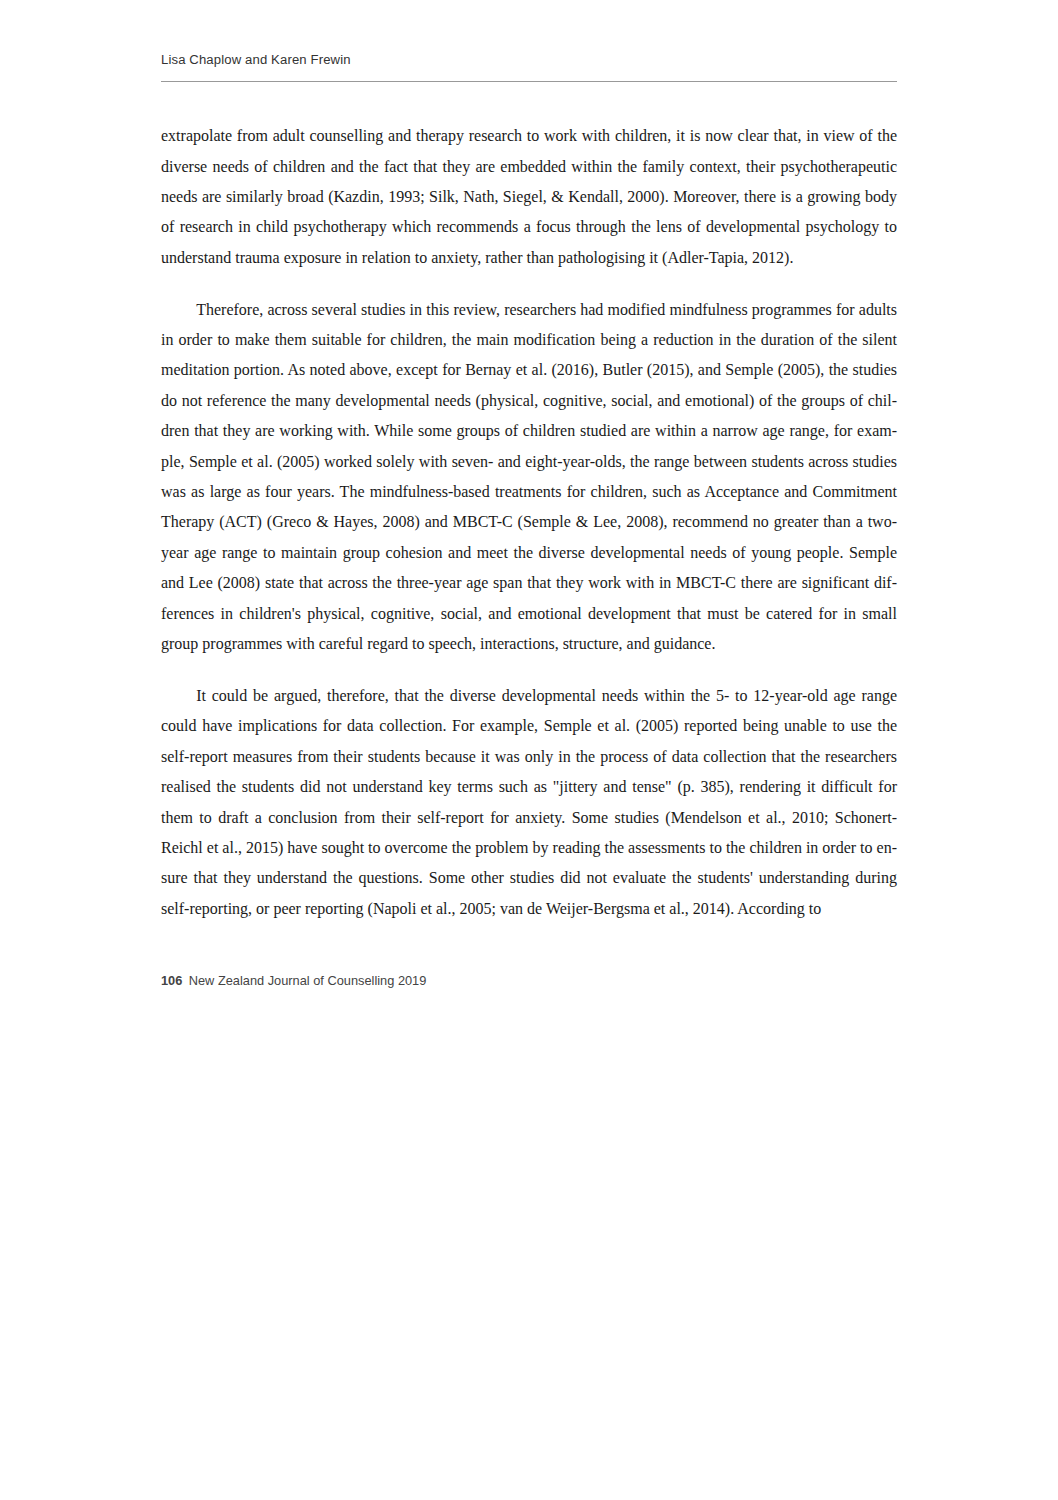Lisa Chaplow and Karen Frewin
extrapolate from adult counselling and therapy research to work with children, it is now clear that, in view of the diverse needs of children and the fact that they are embedded within the family context, their psychotherapeutic needs are similarly broad (Kazdin, 1993; Silk, Nath, Siegel, & Kendall, 2000). Moreover, there is a growing body of research in child psychotherapy which recommends a focus through the lens of developmental psychology to understand trauma exposure in relation to anxiety, rather than pathologising it (Adler-Tapia, 2012).
Therefore, across several studies in this review, researchers had modified mindfulness programmes for adults in order to make them suitable for children, the main modification being a reduction in the duration of the silent meditation portion. As noted above, except for Bernay et al. (2016), Butler (2015), and Semple (2005), the studies do not reference the many developmental needs (physical, cognitive, social, and emotional) of the groups of children that they are working with. While some groups of children studied are within a narrow age range, for example, Semple et al. (2005) worked solely with seven- and eight-year-olds, the range between students across studies was as large as four years. The mindfulness-based treatments for children, such as Acceptance and Commitment Therapy (ACT) (Greco & Hayes, 2008) and MBCT-C (Semple & Lee, 2008), recommend no greater than a two-year age range to maintain group cohesion and meet the diverse developmental needs of young people. Semple and Lee (2008) state that across the three-year age span that they work with in MBCT-C there are significant differences in children's physical, cognitive, social, and emotional development that must be catered for in small group programmes with careful regard to speech, interactions, structure, and guidance.
It could be argued, therefore, that the diverse developmental needs within the 5- to 12-year-old age range could have implications for data collection. For example, Semple et al. (2005) reported being unable to use the self-report measures from their students because it was only in the process of data collection that the researchers realised the students did not understand key terms such as "jittery and tense" (p. 385), rendering it difficult for them to draft a conclusion from their self-report for anxiety. Some studies (Mendelson et al., 2010; Schonert-Reichl et al., 2015) have sought to overcome the problem by reading the assessments to the children in order to ensure that they understand the questions. Some other studies did not evaluate the students' understanding during self-reporting, or peer reporting (Napoli et al., 2005; van de Weijer-Bergsma et al., 2014). According to
106 New Zealand Journal of Counselling 2019